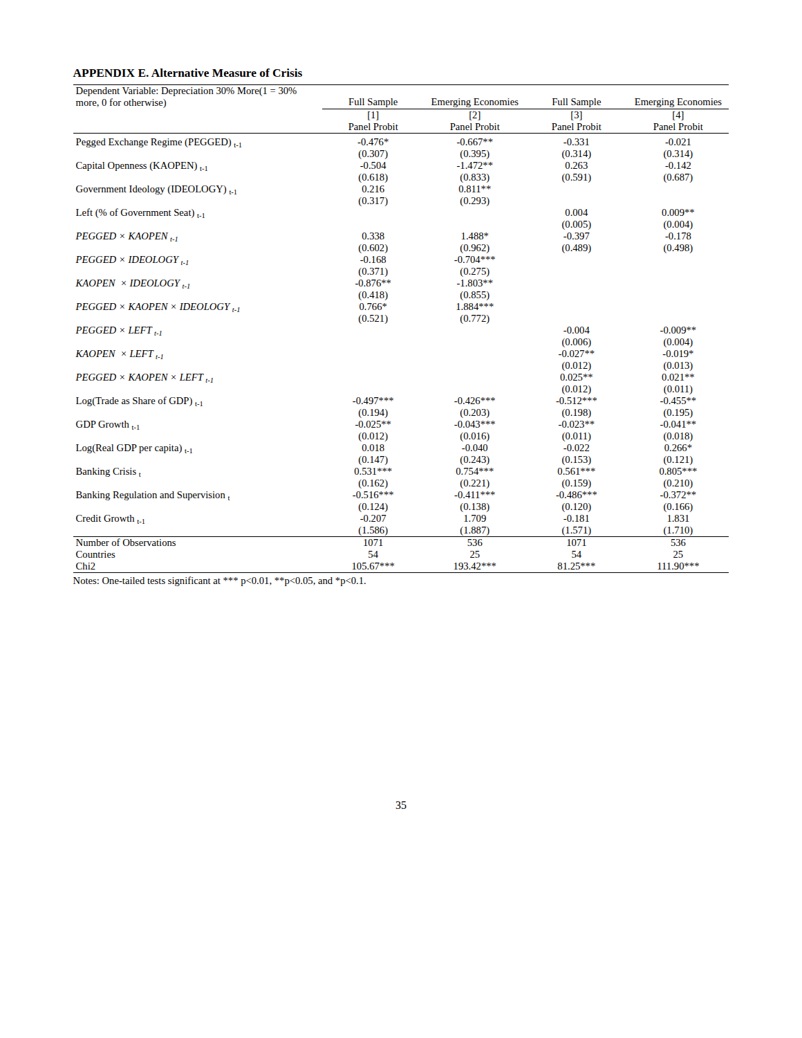APPENDIX E. Alternative Measure of Crisis
| Dependent Variable: Depreciation 30% More(1 = 30% more, 0 for otherwise) | Full Sample | Emerging Economies | Full Sample | Emerging Economies |
| | [1] | [2] | [3] | [4] |
| | Panel Probit | Panel Probit | Panel Probit | Panel Probit |
| Pegged Exchange Regime (PEGGED) t-1 | -0.476* | -0.667** | -0.331 | -0.021 |
| | (0.307) | (0.395) | (0.314) | (0.314) |
| Capital Openness (KAOPEN) t-1 | -0.504 | -1.472** | 0.263 | -0.142 |
| | (0.618) | (0.833) | (0.591) | (0.687) |
| Government Ideology (IDEOLOGY) t-1 | 0.216 | 0.811** | | |
| | (0.317) | (0.293) | | |
| Left (% of Government Seat) t-1 | | | 0.004 | 0.009** |
| | | | (0.005) | (0.004) |
| PEGGED × KAOPEN t-1 | 0.338 | 1.488* | -0.397 | -0.178 |
| | (0.602) | (0.962) | (0.489) | (0.498) |
| PEGGED × IDEOLOGY t-1 | -0.168 | -0.704*** | | |
| | (0.371) | (0.275) | | |
| KAOPEN × IDEOLOGY t-1 | -0.876** | -1.803** | | |
| | (0.418) | (0.855) | | |
| PEGGED × KAOPEN × IDEOLOGY t-1 | 0.766* | 1.884*** | | |
| | (0.521) | (0.772) | | |
| PEGGED × LEFT t-1 | | | -0.004 | -0.009** |
| | | | (0.006) | (0.004) |
| KAOPEN × LEFT t-1 | | | -0.027** | -0.019* |
| | | | (0.012) | (0.013) |
| PEGGED × KAOPEN × LEFT t-1 | | | 0.025** | 0.021** |
| | | | (0.012) | (0.011) |
| Log(Trade as Share of GDP) t-1 | -0.497*** | -0.426*** | -0.512*** | -0.455** |
| | (0.194) | (0.203) | (0.198) | (0.195) |
| GDP Growth t-1 | -0.025** | -0.043*** | -0.023** | -0.041** |
| | (0.012) | (0.016) | (0.011) | (0.018) |
| Log(Real GDP per capita) t-1 | 0.018 | -0.040 | -0.022 | 0.266* |
| | (0.147) | (0.243) | (0.153) | (0.121) |
| Banking Crisis t | 0.531*** | 0.754*** | 0.561*** | 0.805*** |
| | (0.162) | (0.221) | (0.159) | (0.210) |
| Banking Regulation and Supervision t | -0.516*** | -0.411*** | -0.486*** | -0.372** |
| | (0.124) | (0.138) | (0.120) | (0.166) |
| Credit Growth t-1 | -0.207 | 1.709 | -0.181 | 1.831 |
| | (1.586) | (1.887) | (1.571) | (1.710) |
| Number of Observations | 1071 | 536 | 1071 | 536 |
| Countries | 54 | 25 | 54 | 25 |
| Chi2 | 105.67*** | 193.42*** | 81.25*** | 111.90*** |
Notes: One-tailed tests significant at *** p<0.01, **p<0.05, and *p<0.1.
35